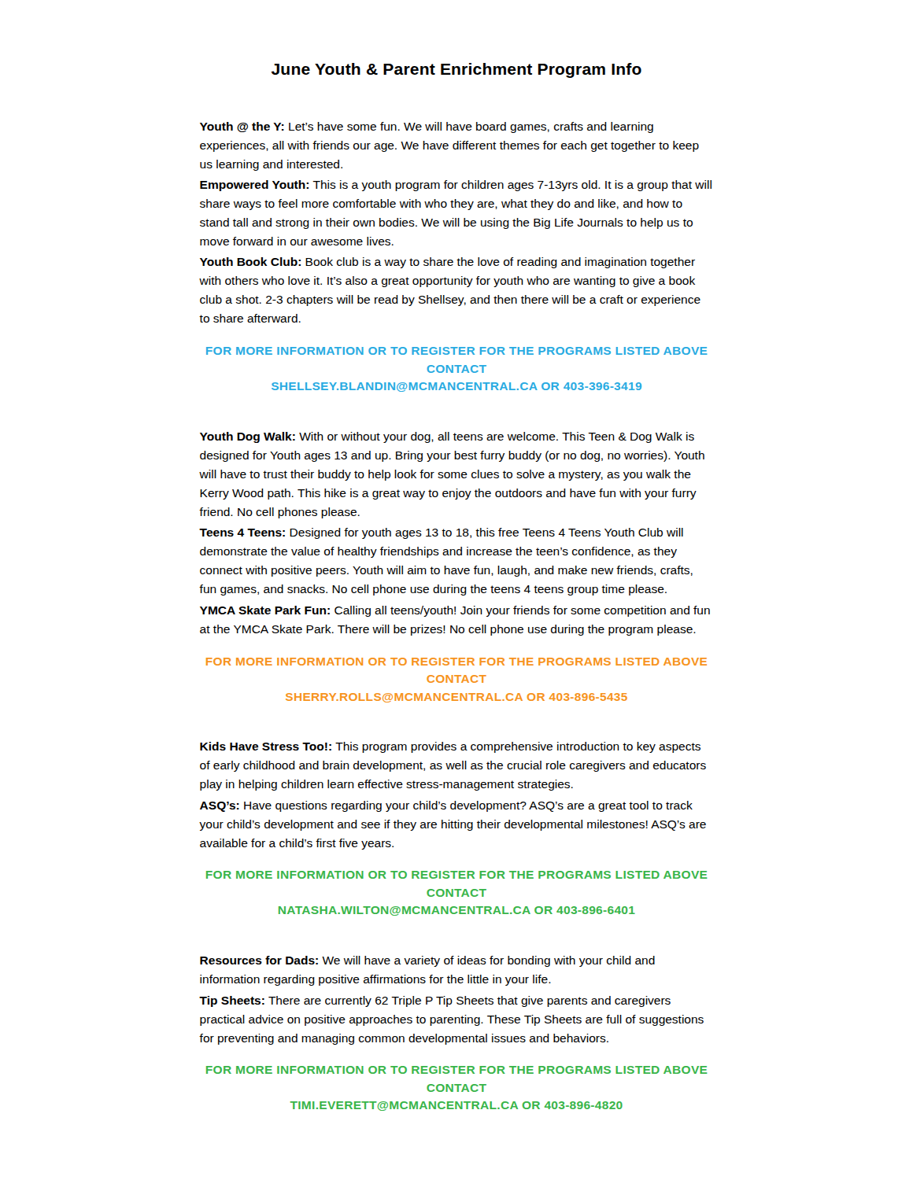June Youth & Parent Enrichment Program Info
Youth @ the Y: Let’s have some fun. We will have board games, crafts and learning experiences, all with friends our age. We have different themes for each get together to keep us learning and interested.
Empowered Youth: This is a youth program for children ages 7-13yrs old. It is a group that will share ways to feel more comfortable with who they are, what they do and like, and how to stand tall and strong in their own bodies. We will be using the Big Life Journals to help us to move forward in our awesome lives.
Youth Book Club: Book club is a way to share the love of reading and imagination together with others who love it. It’s also a great opportunity for youth who are wanting to give a book club a shot. 2-3 chapters will be read by Shellsey, and then there will be a craft or experience to share afterward.
For more information or to register for the programs listed above contact
shellsey.blandin@mcmancentral.ca or 403-396-3419
Youth Dog Walk: With or without your dog, all teens are welcome. This Teen & Dog Walk is designed for Youth ages 13 and up. Bring your best furry buddy (or no dog, no worries). Youth will have to trust their buddy to help look for some clues to solve a mystery, as you walk the Kerry Wood path. This hike is a great way to enjoy the outdoors and have fun with your furry friend. No cell phones please.
Teens 4 Teens: Designed for youth ages 13 to 18, this free Teens 4 Teens Youth Club will demonstrate the value of healthy friendships and increase the teen’s confidence, as they connect with positive peers. Youth will aim to have fun, laugh, and make new friends, crafts, fun games, and snacks. No cell phone use during the teens 4 teens group time please.
YMCA Skate Park Fun: Calling all teens/youth! Join your friends for some competition and fun at the YMCA Skate Park. There will be prizes! No cell phone use during the program please.
For more information or to register for the programs listed above contact
sherry.rolls@mcmancentral.ca or 403-896-5435
Kids Have Stress Too!: This program provides a comprehensive introduction to key aspects of early childhood and brain development, as well as the crucial role caregivers and educators play in helping children learn effective stress-management strategies.
ASQ’s: Have questions regarding your child’s development? ASQ’s are a great tool to track your child’s development and see if they are hitting their developmental milestones! ASQ’s are available for a child’s first five years.
For more information or to register for the programs listed above contact
natasha.wilton@mcmancentral.ca or 403-896-6401
Resources for Dads: We will have a variety of ideas for bonding with your child and information regarding positive affirmations for the little in your life.
Tip Sheets: There are currently 62 Triple P Tip Sheets that give parents and caregivers practical advice on positive approaches to parenting. These Tip Sheets are full of suggestions for preventing and managing common developmental issues and behaviors.
For more information or to register for the programs listed above contact
timi.everett@mcmancentral.ca or 403-896-4820